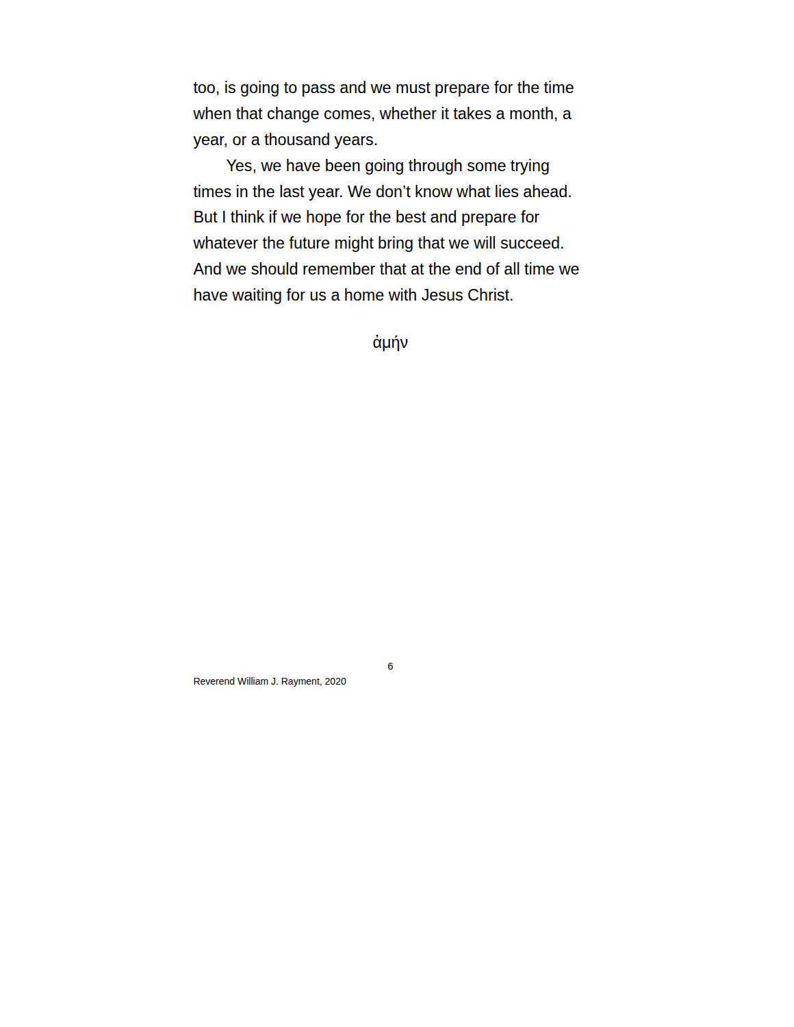too, is going to pass and we must prepare for the time when that change comes, whether it takes a month, a year, or a thousand years.
Yes, we have been going through some trying times in the last year. We don’t know what lies ahead. But I think if we hope for the best and prepare for whatever the future might bring that we will succeed. And we should remember that at the end of all time we have waiting for us a home with Jesus Christ.
ἀμήν
6
Reverend William J. Rayment, 2020